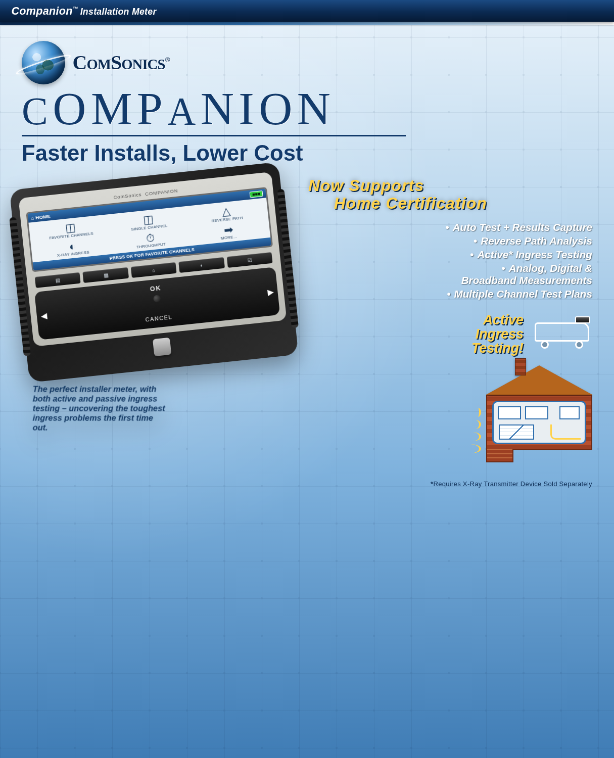Companion™Installation Meter
COMSONICS®
COMPANION
Faster Installs, Lower Cost
ComSonics COMPANION
⌂ HOME ■■■
◫
FAVORITE CHANNELS
◫
SINGLE CHANNEL
△
REVERSE PATH
◐
X-RAY INGRESS
⏱
THROUGHPUT
➡
MORE…
PRESS OK FOR FAVORITE CHANNELS
▤▩⌂◐☑
◀ ▶
OK
CANCEL
The perfect installer meter, with both active and passive ingress testing – uncovering the toughest ingress problems the first time out.
Now Supports Home Certification
Auto Test + Results Capture
Reverse Path Analysis
Active* Ingress Testing
Analog, Digital &Broadband Measurements
Multiple Channel Test Plans
Active
Ingress
Testing!
*Requires X-Ray Transmitter Device Sold Separately